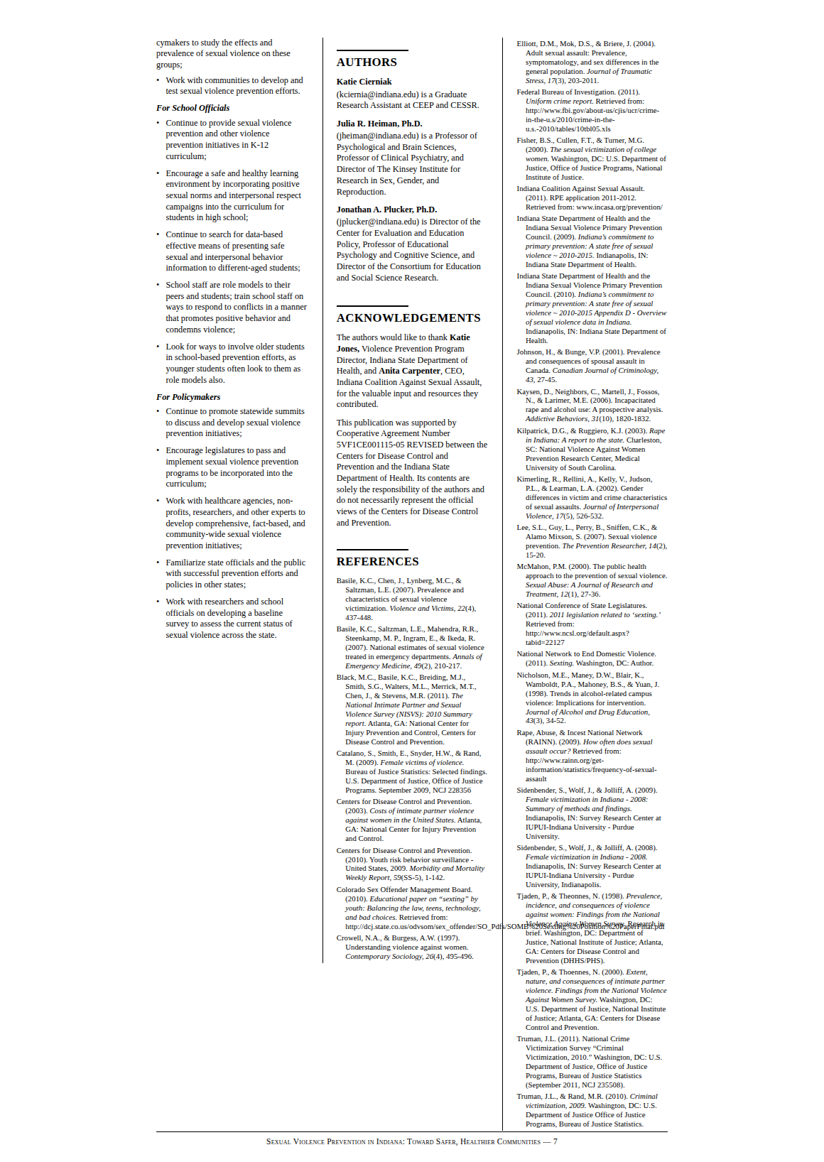cymakers to study the effects and prevalence of sexual violence on these groups;
Work with communities to develop and test sexual violence prevention efforts.
For School Officials
Continue to provide sexual violence prevention and other violence prevention initiatives in K-12 curriculum;
Encourage a safe and healthy learning environment by incorporating positive sexual norms and interpersonal respect campaigns into the curriculum for students in high school;
Continue to search for data-based effective means of presenting safe sexual and interpersonal behavior information to different-aged students;
School staff are role models to their peers and students; train school staff on ways to respond to conflicts in a manner that promotes positive behavior and condemns violence;
Look for ways to involve older students in school-based prevention efforts, as younger students often look to them as role models also.
For Policymakers
Continue to promote statewide summits to discuss and develop sexual violence prevention initiatives;
Encourage legislatures to pass and implement sexual violence prevention programs to be incorporated into the curriculum;
Work with healthcare agencies, non-profits, researchers, and other experts to develop comprehensive, fact-based, and community-wide sexual violence prevention initiatives;
Familiarize state officials and the public with successful prevention efforts and policies in other states;
Work with researchers and school officials on developing a baseline survey to assess the current status of sexual violence across the state.
Authors
Katie Cierniak
(kciernia@indiana.edu) is a Graduate Research Assistant at CEEP and CESSR.
Julia R. Heiman, Ph.D.
(jheiman@indiana.edu) is a Professor of Psychological and Brain Sciences, Professor of Clinical Psychiatry, and Director of The Kinsey Institute for Research in Sex, Gender, and Reproduction.
Jonathan A. Plucker, Ph.D.
(jplucker@indiana.edu) is Director of the Center for Evaluation and Education Policy, Professor of Educational Psychology and Cognitive Science, and Director of the Consortium for Education and Social Science Research.
Acknowledgements
The authors would like to thank Katie Jones, Violence Prevention Program Director, Indiana State Department of Health, and Anita Carpenter, CEO, Indiana Coalition Against Sexual Assault, for the valuable input and resources they contributed.
This publication was supported by Cooperative Agreement Number 5VF1CE001115-05 REVISED between the Centers for Disease Control and Prevention and the Indiana State Department of Health. Its contents are solely the responsibility of the authors and do not necessarily represent the official views of the Centers for Disease Control and Prevention.
References
Basile, K.C., Chen, J., Lynberg, M.C., & Saltzman, L.E. (2007). Prevalence and characteristics of sexual violence victimization. Violence and Victims, 22(4), 437-448.
Basile, K.C., Saltzman, L.E., Mahendra, R.R., Steenkamp, M. P., Ingram, E., & Ikeda, R. (2007). National estimates of sexual violence treated in emergency departments. Annals of Emergency Medicine, 49(2), 210-217.
Black, M.C., Basile, K.C., Breiding, M.J., Smith, S.G., Walters, M.L., Merrick, M.T., Chen, J., & Stevens, M.R. (2011). The National Intimate Partner and Sexual Violence Survey (NISVS): 2010 Summary report. Atlanta, GA: National Center for Injury Prevention and Control, Centers for Disease Control and Prevention.
Catalano, S., Smith, E., Snyder, H.W., & Rand, M. (2009). Female victims of violence. Bureau of Justice Statistics: Selected findings. U.S. Department of Justice, Office of Justice Programs. September 2009, NCJ 228356
Centers for Disease Control and Prevention. (2003). Costs of intimate partner violence against women in the United States. Atlanta, GA: National Center for Injury Prevention and Control.
Centers for Disease Control and Prevention. (2010). Youth risk behavior surveillance - United States, 2009. Morbidity and Mortality Weekly Report, 59(SS-5), 1-142.
Colorado Sex Offender Management Board. (2010). Educational paper on “sexting” by youth: Balancing the law, teens, technology, and bad choices. Retrieved from: http://dcj.state.co.us/odvsom/sex_offender/SO_Pdfs/SOMB%20Sexting%20Position%20PaperFinal.pdf
Crowell, N.A., & Burgess, A.W. (1997). Understanding violence against women. Contemporary Sociology, 26(4), 495-496.
Elliott, D.M., Mok, D.S., & Briere, J. (2004). Adult sexual assault: Prevalence, symptomatology, and sex differences in the general population. Journal of Traumatic Stress, 17(3), 203-2011.
Federal Bureau of Investigation. (2011). Uniform crime report. Retrieved from: http://www.fbi.gov/about-us/cjis/ucr/crime-in-the-u.s/2010/crime-in-the-u.s.-2010/tables/10tbl05.xls
Fisher, B.S., Cullen, F.T., & Turner, M.G. (2000). The sexual victimization of college women. Washington, DC: U.S. Department of Justice, Office of Justice Programs, National Institute of Justice.
Indiana Coalition Against Sexual Assault. (2011). RPE application 2011-2012. Retrieved from: www.incasa.org/prevention/
Indiana State Department of Health and the Indiana Sexual Violence Primary Prevention Council. (2009). Indiana’s commitment to primary prevention: A state free of sexual violence ~ 2010-2015. Indianapolis, IN: Indiana State Department of Health.
Indiana State Department of Health and the Indiana Sexual Violence Primary Prevention Council. (2010). Indiana’s commitment to primary prevention: A state free of sexual violence ~ 2010-2015 Appendix D - Overview of sexual violence data in Indiana. Indianapolis, IN: Indiana State Department of Health.
Johnson, H., & Bunge, V.P. (2001). Prevalence and consequences of spousal assault in Canada. Canadian Journal of Criminology, 43, 27-45.
Kaysen, D., Neighbors, C., Martell, J., Fossos, N., & Larimer, M.E. (2006). Incapacitated rape and alcohol use: A prospective analysis. Addictive Behaviors, 31(10), 1820-1832.
Kilpatrick, D.G., & Ruggiero, K.J. (2003). Rape in Indiana: A report to the state. Charleston, SC: National Violence Against Women Prevention Research Center, Medical University of South Carolina.
Kimerling, R., Rellini, A., Kelly, V., Judson, P.L., & Learman, L.A. (2002). Gender differences in victim and crime characteristics of sexual assaults. Journal of Interpersonal Violence, 17(5), 526-532.
Lee, S.L., Guy, L., Perry, B., Sniffen, C.K., & Alamo Mixson, S. (2007). Sexual violence prevention. The Prevention Researcher, 14(2), 15-20.
McMahon, P.M. (2000). The public health approach to the prevention of sexual violence. Sexual Abuse: A Journal of Research and Treatment, 12(1), 27-36.
National Conference of State Legislatures. (2011). 2011 legislation related to ‘sexting.’ Retrieved from: http://www.ncsl.org/default.aspx?tabid=22127
National Network to End Domestic Violence. (2011). Sexting. Washington, DC: Author.
Nicholson, M.E., Maney, D.W., Blair, K., Wamboldt, P.A., Mahoney, B.S., & Yuan, J. (1998). Trends in alcohol-related campus violence: Implications for intervention. Journal of Alcohol and Drug Education, 43(3), 34-52.
Rape, Abuse, & Incest National Network (RAINN). (2009). How often does sexual assault occur? Retrieved from: http://www.rainn.org/get-information/statistics/frequency-of-sexual-assault
Sidenbender, S., Wolf, J., & Jolliff, A. (2009). Female victimization in Indiana - 2008: Summary of methods and findings. Indianapolis, IN: Survey Research Center at IUPUI-Indiana University - Purdue University.
Sidenbender, S., Wolf, J., & Jolliff, A. (2008). Female victimization in Indiana - 2008. Indianapolis, IN: Survey Research Center at IUPUI-Indiana University - Purdue University, Indianapolis.
Tjaden, P., & Theonnes, N. (1998). Prevalence, incidence, and consequences of violence against women: Findings from the National Violence Against Women Survey. Research in brief. Washington, DC: Department of Justice, National Institute of Justice; Atlanta, GA: Centers for Disease Control and Prevention (DHHS/PHS).
Tjaden, P., & Thoennes, N. (2000). Extent, nature, and consequences of intimate partner violence. Findings from the National Violence Against Women Survey. Washington, DC: U.S. Department of Justice, National Institute of Justice; Atlanta, GA: Centers for Disease Control and Prevention.
Truman, J.L. (2011). National Crime Victimization Survey “Criminal Victimization, 2010.” Washington, DC: U.S. Department of Justice, Office of Justice Programs, Bureau of Justice Statistics (September 2011, NCJ 235508).
Truman, J.L., & Rand, M.R. (2010). Criminal victimization, 2009. Washington, DC: U.S. Department of Justice Office of Justice Programs, Bureau of Justice Statistics.
Sexual Violence Prevention in Indiana: Toward Safer, Healthier Communities — 7